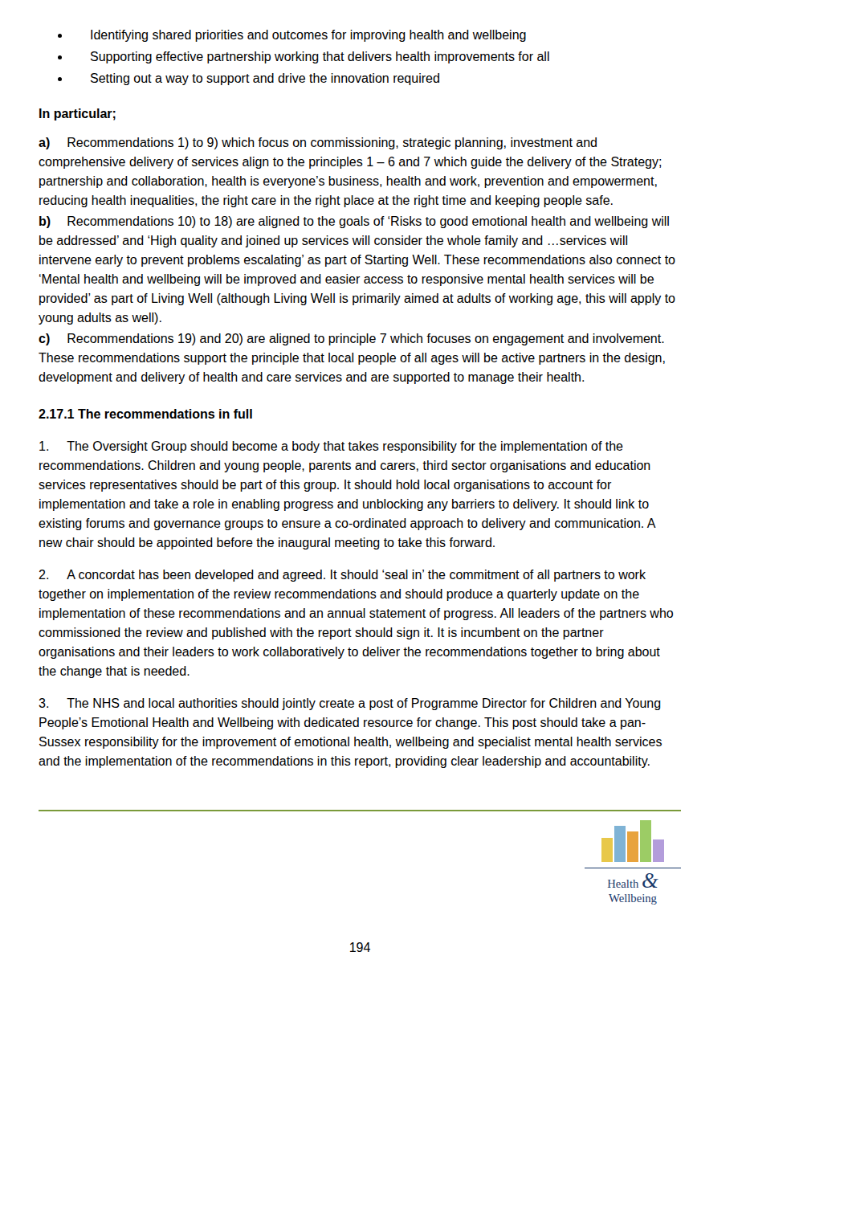Identifying shared priorities and outcomes for improving health and wellbeing
Supporting effective partnership working that delivers health improvements for all
Setting out a way to support and drive the innovation required
In particular;
a) Recommendations 1) to 9) which focus on commissioning, strategic planning, investment and comprehensive delivery of services align to the principles 1 – 6 and 7 which guide the delivery of the Strategy; partnership and collaboration, health is everyone’s business, health and work, prevention and empowerment, reducing health inequalities, the right care in the right place at the right time and keeping people safe.
b) Recommendations 10) to 18) are aligned to the goals of ‘Risks to good emotional health and wellbeing will be addressed’ and ‘High quality and joined up services will consider the whole family and …services will intervene early to prevent problems escalating’ as part of Starting Well. These recommendations also connect to ‘Mental health and wellbeing will be improved and easier access to responsive mental health services will be provided’ as part of Living Well (although Living Well is primarily aimed at adults of working age, this will apply to young adults as well).
c) Recommendations 19) and 20) are aligned to principle 7 which focuses on engagement and involvement. These recommendations support the principle that local people of all ages will be active partners in the design, development and delivery of health and care services and are supported to manage their health.
2.17.1 The recommendations in full
1. The Oversight Group should become a body that takes responsibility for the implementation of the recommendations. Children and young people, parents and carers, third sector organisations and education services representatives should be part of this group. It should hold local organisations to account for implementation and take a role in enabling progress and unblocking any barriers to delivery. It should link to existing forums and governance groups to ensure a co-ordinated approach to delivery and communication. A new chair should be appointed before the inaugural meeting to take this forward.
2. A concordat has been developed and agreed. It should ‘seal in’ the commitment of all partners to work together on implementation of the review recommendations and should produce a quarterly update on the implementation of these recommendations and an annual statement of progress. All leaders of the partners who commissioned the review and published with the report should sign it. It is incumbent on the partner organisations and their leaders to work collaboratively to deliver the recommendations together to bring about the change that is needed.
3. The NHS and local authorities should jointly create a post of Programme Director for Children and Young People’s Emotional Health and Wellbeing with dedicated resource for change. This post should take a pan-Sussex responsibility for the improvement of emotional health, wellbeing and specialist mental health services and the implementation of the recommendations in this report, providing clear leadership and accountability.
Health &
Wellbeing
194